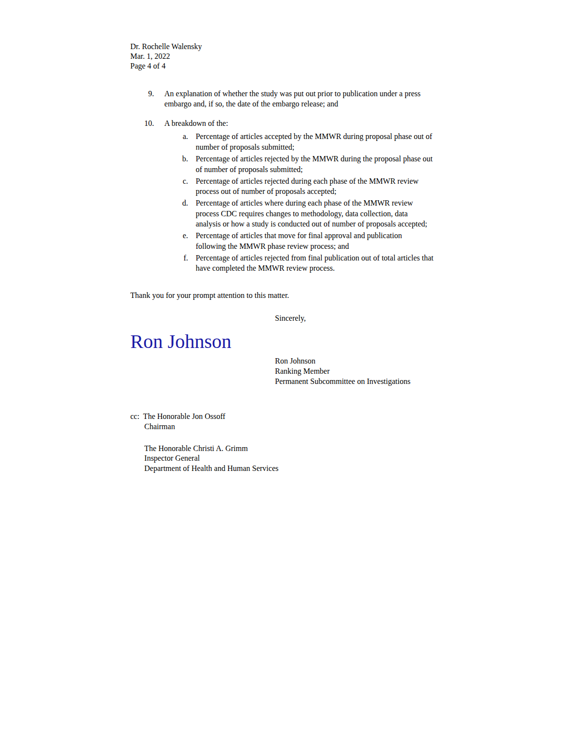Dr. Rochelle Walensky
Mar. 1, 2022
Page 4 of 4
An explanation of whether the study was put out prior to publication under a press embargo and, if so, the date of the embargo release; and
A breakdown of the:
Percentage of articles accepted by the MMWR during proposal phase out of number of proposals submitted;
Percentage of articles rejected by the MMWR during the proposal phase out of number of proposals submitted;
Percentage of articles rejected during each phase of the MMWR review process out of number of proposals accepted;
Percentage of articles where during each phase of the MMWR review process CDC requires changes to methodology, data collection, data analysis or how a study is conducted out of number of proposals accepted;
Percentage of articles that move for final approval and publication following the MMWR phase review process; and
Percentage of articles rejected from final publication out of total articles that have completed the MMWR review process.
Thank you for your prompt attention to this matter.
Sincerely,
Ron Johnson
Ron Johnson
Ranking Member
Permanent Subcommittee on Investigations
cc: The Honorable Jon Ossoff
Chairman
The Honorable Christi A. Grimm
Inspector General
Department of Health and Human Services